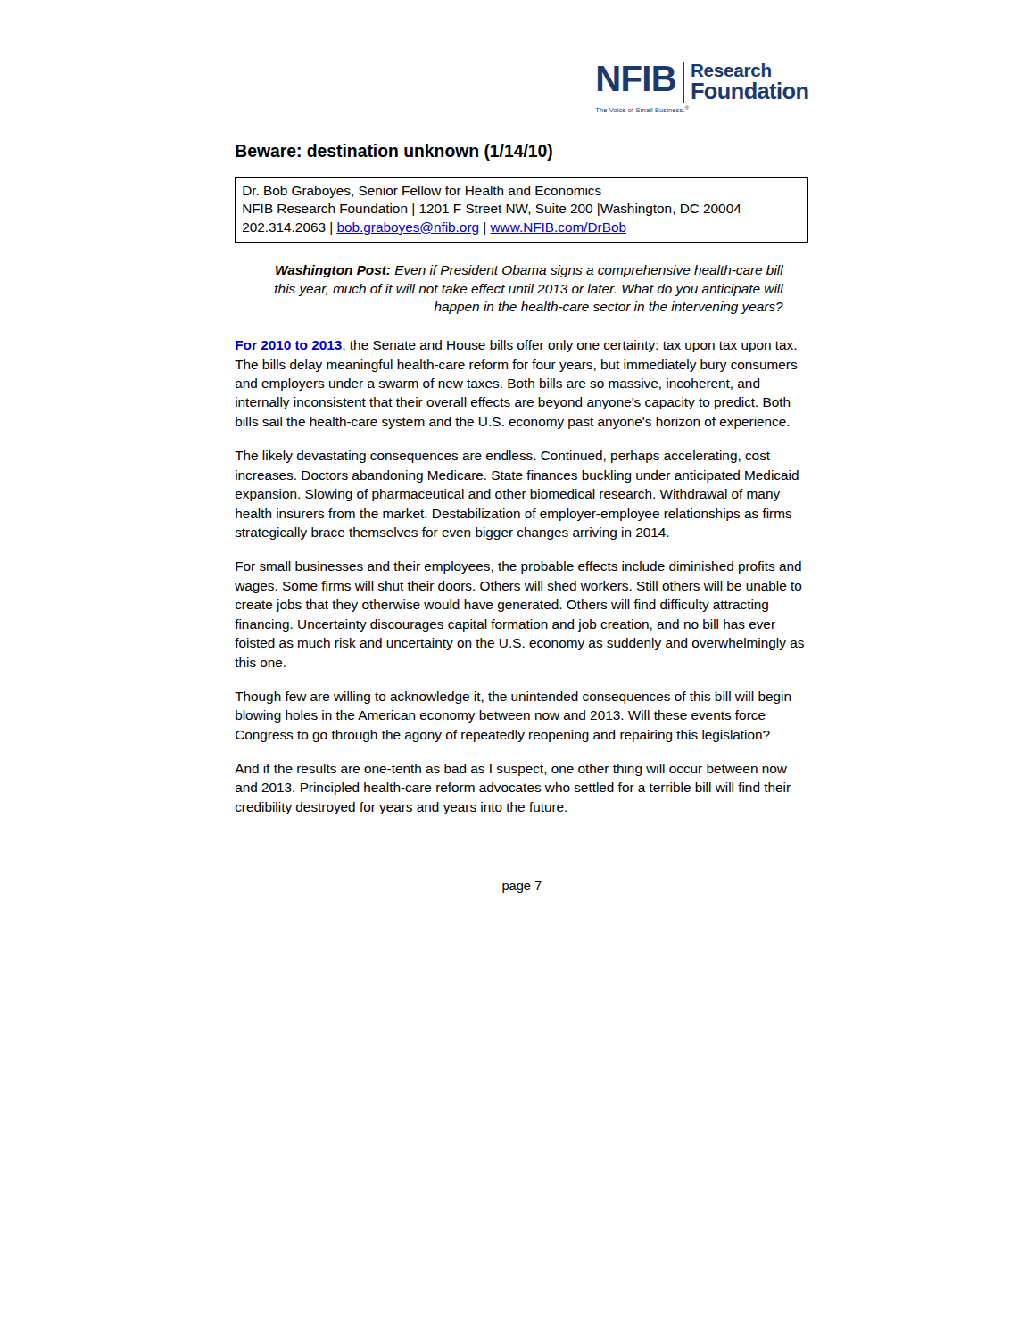NFIB Research
Foundation
The Voice of Small Business.®
Beware: destination unknown (1/14/10)
Dr. Bob Graboyes, Senior Fellow for Health and Economics
NFIB Research Foundation | 1201 F Street NW, Suite 200 |Washington, DC 20004
202.314.2063 | bob.graboyes@nfib.org | www.NFIB.com/DrBob
Washington Post: Even if President Obama signs a comprehensive health-care bill this year, much of it will not take effect until 2013 or later. What do you anticipate will happen in the health-care sector in the intervening years?
For 2010 to 2013, the Senate and House bills offer only one certainty: tax upon tax upon tax. The bills delay meaningful health-care reform for four years, but immediately bury consumers and employers under a swarm of new taxes. Both bills are so massive, incoherent, and internally inconsistent that their overall effects are beyond anyone's capacity to predict. Both bills sail the health-care system and the U.S. economy past anyone's horizon of experience.
The likely devastating consequences are endless. Continued, perhaps accelerating, cost increases. Doctors abandoning Medicare. State finances buckling under anticipated Medicaid expansion. Slowing of pharmaceutical and other biomedical research. Withdrawal of many health insurers from the market. Destabilization of employer-employee relationships as firms strategically brace themselves for even bigger changes arriving in 2014.
For small businesses and their employees, the probable effects include diminished profits and wages. Some firms will shut their doors. Others will shed workers. Still others will be unable to create jobs that they otherwise would have generated. Others will find difficulty attracting financing. Uncertainty discourages capital formation and job creation, and no bill has ever foisted as much risk and uncertainty on the U.S. economy as suddenly and overwhelmingly as this one.
Though few are willing to acknowledge it, the unintended consequences of this bill will begin blowing holes in the American economy between now and 2013. Will these events force Congress to go through the agony of repeatedly reopening and repairing this legislation?
And if the results are one-tenth as bad as I suspect, one other thing will occur between now and 2013. Principled health-care reform advocates who settled for a terrible bill will find their credibility destroyed for years and years into the future.
page 7